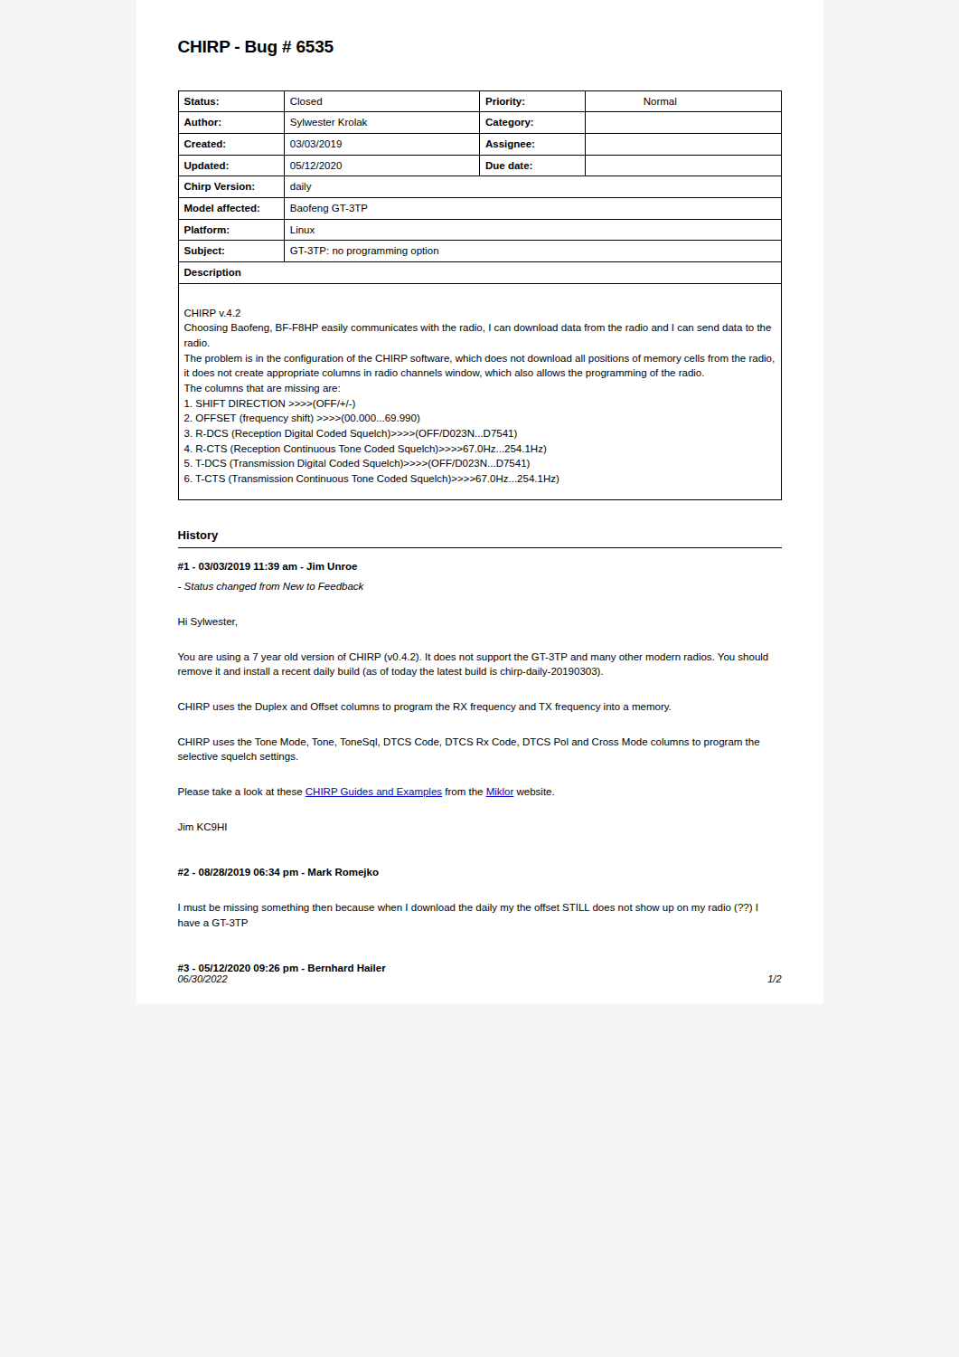CHIRP - Bug # 6535
| Status: | Closed | Priority: | Normal |
| Author: | Sylwester Krolak | Category: | |
| Created: | 03/03/2019 | Assignee: | |
| Updated: | 05/12/2020 | Due date: | |
| Chirp Version: | daily |
| Model affected: | Baofeng GT-3TP |
| Platform: | Linux |
| Subject: | GT-3TP: no programming option |
Description
CHIRP v.4.2
Choosing Baofeng, BF-F8HP easily communicates with the radio, I can download data from the radio and I can send data to the radio.
The problem is in the configuration of the CHIRP software, which does not download all positions of memory cells from the radio, it does not create appropriate columns in radio channels window, which also allows the programming of the radio.
The columns that are missing are:
1. SHIFT DIRECTION >>>>(OFF/+/-)
2. OFFSET (frequency shift) >>>>(00.000...69.990)
3. R-DCS (Reception Digital Coded Squelch)>>>>(OFF/D023N...D7541)
4. R-CTS (Reception Continuous Tone Coded Squelch)>>>>67.0Hz...254.1Hz)
5. T-DCS (Transmission Digital Coded Squelch)>>>>(OFF/D023N...D7541)
6. T-CTS (Transmission Continuous Tone Coded Squelch)>>>>67.0Hz...254.1Hz)
History
#1 - 03/03/2019 11:39 am - Jim Unroe
- Status changed from New to Feedback
Hi Sylwester,
You are using a 7 year old version of CHIRP (v0.4.2). It does not support the GT-3TP and many other modern radios. You should remove it and install a recent daily build (as of today the latest build is chirp-daily-20190303).
CHIRP uses the Duplex and Offset columns to program the RX frequency and TX frequency into a memory.
CHIRP uses the Tone Mode, Tone, ToneSql, DTCS Code, DTCS Rx Code, DTCS Pol and Cross Mode columns to program the selective squelch settings.
Please take a look at these CHIRP Guides and Examples from the Miklor website.
Jim KC9HI
#2 - 08/28/2019 06:34 pm - Mark Romejko
I must be missing something then because when I download the daily my the offset STILL does not show up on my radio (??) I have a GT-3TP
#3 - 05/12/2020 09:26 pm - Bernhard Hailer
06/30/2022 1/2